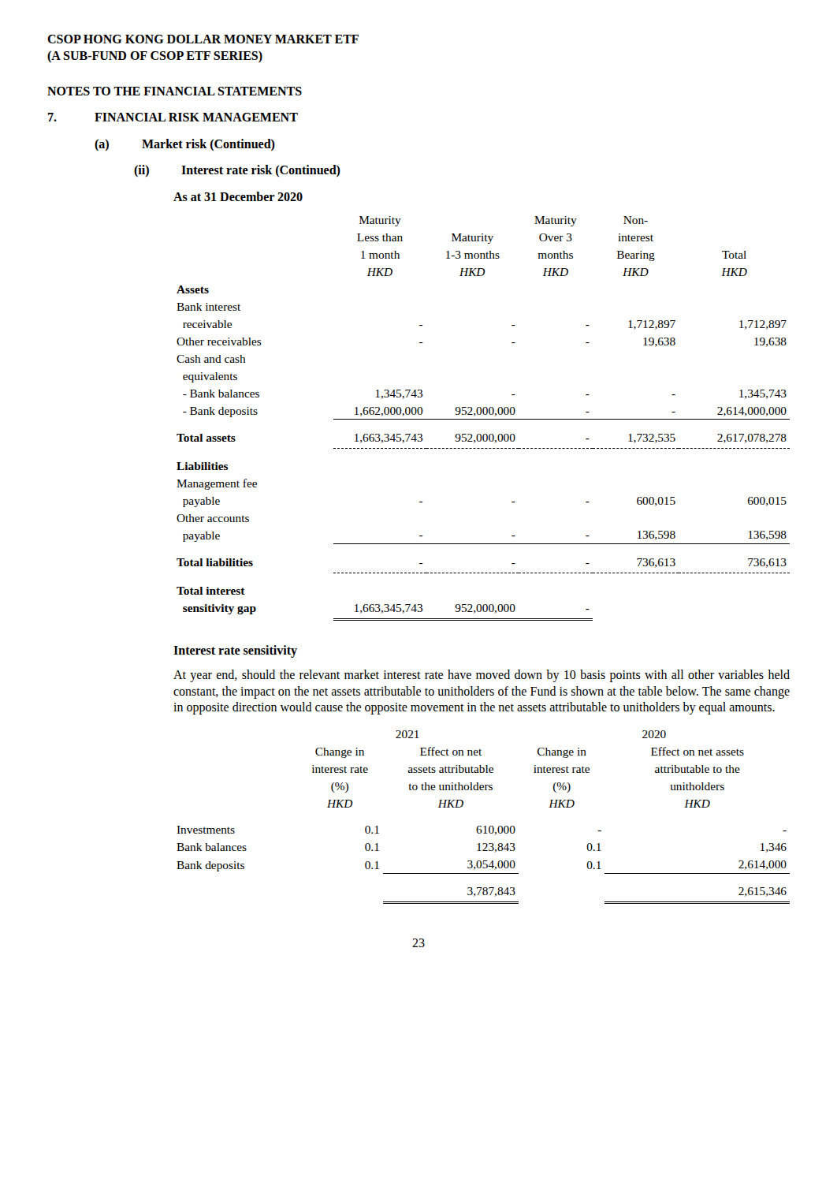CSOP HONG KONG DOLLAR MONEY MARKET ETF
(A SUB-FUND OF CSOP ETF SERIES)
NOTES TO THE FINANCIAL STATEMENTS
7.
FINANCIAL RISK MANAGEMENT
(a)
Market risk (Continued)
(ii)
Interest rate risk (Continued)
As at 31 December 2020
| | Maturity | | Maturity | Non- | |
| --- | --- | --- | --- | --- | --- |
| | Less than | Maturity | Over 3 | interest | |
| | 1 month | 1-3 months | months | Bearing | Total |
| | HKD | HKD | HKD | HKD | HKD |
| Assets | | | | | |
| Bank interest | | | | | |
| receivable | - | - | - | 1,712,897 | 1,712,897 |
| Other receivables | - | - | - | 19,638 | 19,638 |
| Cash and cash | | | | | |
| equivalents | | | | | |
| - Bank balances | 1,345,743 | - | - | - | 1,345,743 |
| - Bank deposits | 1,662,000,000 | 952,000,000 | - | - | 2,614,000,000 |
| Total assets | 1,663,345,743 | 952,000,000 | - | 1,732,535 | 2,617,078,278 |
| Liabilities | | | | | |
| Management fee | | | | | |
| payable | - | - | - | 600,015 | 600,015 |
| Other accounts | | | | | |
| payable | - | - | - | 136,598 | 136,598 |
| Total liabilities | - | - | - | 736,613 | 736,613 |
| Total interest | | | | | |
| sensitivity gap | 1,663,345,743 | 952,000,000 | - | | |
Interest rate sensitivity
At year end, should the relevant market interest rate have moved down by 10 basis points with all other variables held constant, the impact on the net assets attributable to unitholders of the Fund is shown at the table below. The same change in opposite direction would cause the opposite movement in the net assets attributable to unitholders by equal amounts.
| | 2021 | 2020 |
| --- | --- | --- |
| | Change in | Effect on net | Change in | Effect on net assets |
| | interest rate | assets attributable | interest rate | attributable to the |
| | (%) | to the unitholders | (%) | unitholders |
| | HKD | HKD | HKD | HKD |
| Investments | 0.1 | 610,000 | - | - |
| Bank balances | 0.1 | 123,843 | 0.1 | 1,346 |
| Bank deposits | 0.1 | 3,054,000 | 0.1 | 2,614,000 |
| | | 3,787,843 | | 2,615,346 |
23